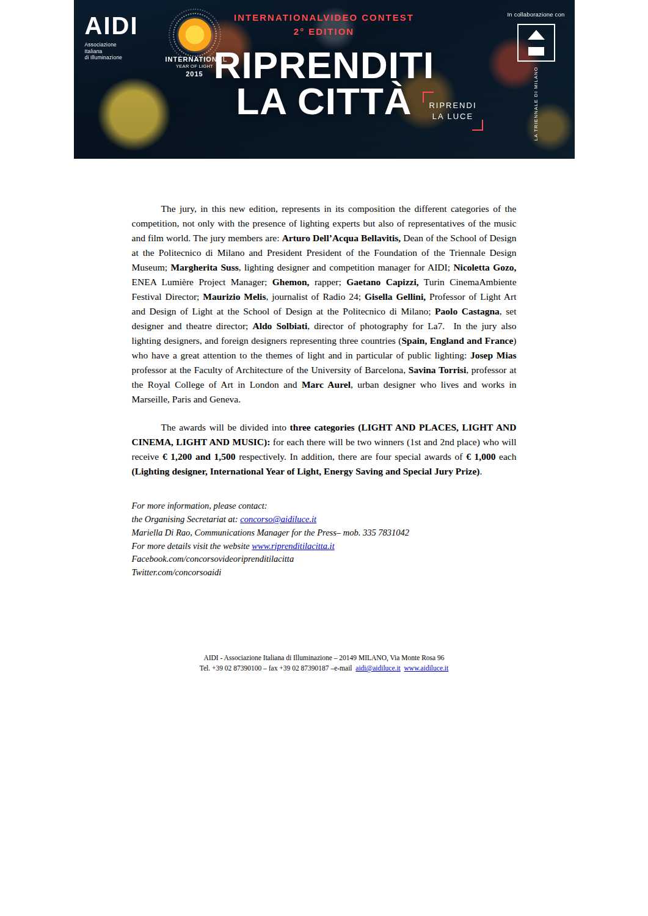AIDI
Associazione
Italiana
di Illuminazione
INTERNATIONAL
YEAR OF LIGHT
2015
INTERNATIONALVIDEO CONTEST
2° EDITION
RIPRENDITI LA CITTÀ
RIPRENDI
LA LUCE
In collaborazione con
LA TRIENNALE DI MILANO
The jury, in this new edition, represents in its composition the different categories of the competition, not only with the presence of lighting experts but also of representatives of the music and film world. The jury members are: Arturo Dell’Acqua Bellavitis, Dean of the School of Design at the Politecnico di Milano and President President of the Foundation of the Triennale Design Museum; Margherita Suss, lighting designer and competition manager for AIDI; Nicoletta Gozo, ENEA Lumière Project Manager; Ghemon, rapper; Gaetano Capizzi, Turin CinemaAmbiente Festival Director; Maurizio Melis, journalist of Radio 24; Gisella Gellini, Professor of Light Art and Design of Light at the School of Design at the Politecnico di Milano; Paolo Castagna, set designer and theatre director; Aldo Solbiati, director of photography for La7. In the jury also lighting designers, and foreign designers representing three countries (Spain, England and France) who have a great attention to the themes of light and in particular of public lighting: Josep Mias professor at the Faculty of Architecture of the University of Barcelona, Savina Torrisi, professor at the Royal College of Art in London and Marc Aurel, urban designer who lives and works in Marseille, Paris and Geneva.
The awards will be divided into three categories (LIGHT AND PLACES, LIGHT AND CINEMA, LIGHT AND MUSIC): for each there will be two winners (1st and 2nd place) who will receive € 1,200 and 1,500 respectively. In addition, there are four special awards of € 1,000 each (Lighting designer, International Year of Light, Energy Saving and Special Jury Prize).
For more information, please contact:
the Organising Secretariat at: concorso@aidiluce.it
Mariella Di Rao, Communications Manager for the Press– mob. 335 7831042
For more details visit the website www.riprenditilacitta.it
Facebook.com/concorsovideoriprenditilacitta
Twitter.com/concorsoaidi
AIDI - Associazione Italiana di Illuminazione – 20149 MILANO, Via Monte Rosa 96
Tel. +39 02 87390100 – fax +39 02 87390187 –e-mail aidi@aidiluce.it www.aidiluce.it